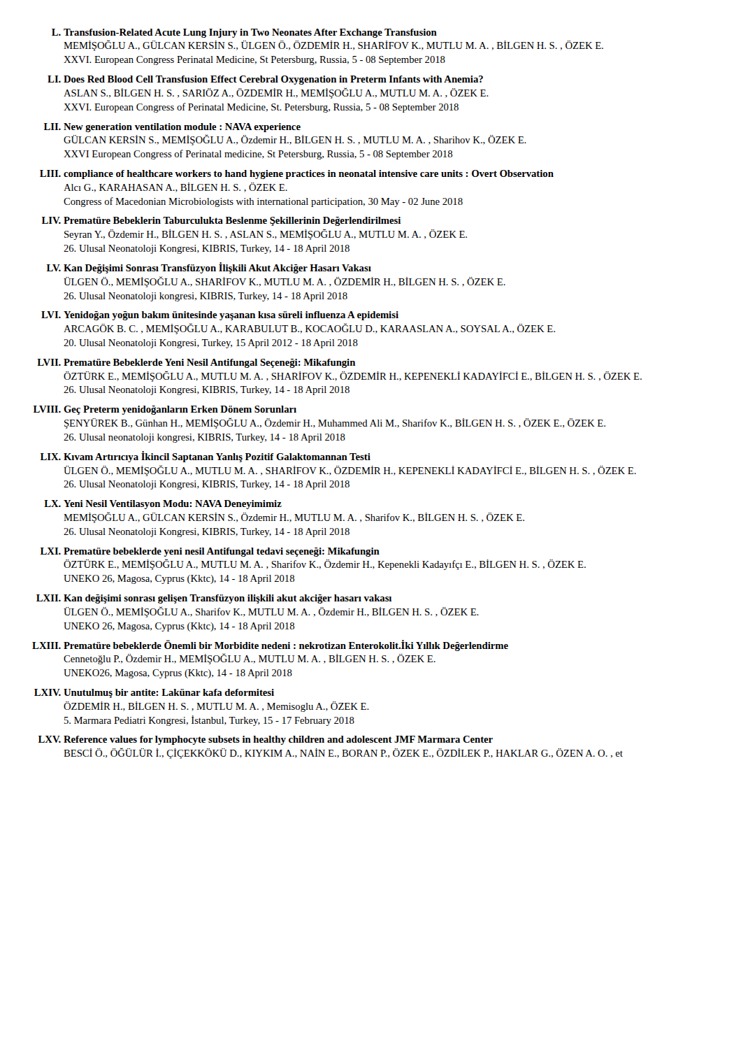Transfusion-Related Acute Lung Injury in Two Neonates After Exchange Transfusion
MEMİŞOĞLU A., GÜLCAN KERSİN S., ÜLGEN Ö., ÖZDEMİR H., SHARİFOV K., MUTLU M. A. , BİLGEN H. S. , ÖZEK E.
XXVI. European Congress Perinatal Medicine, St Petersburg, Russia, 5 - 08 September 2018
Does Red Blood Cell Transfusion Effect Cerebral Oxygenation in Preterm Infants with Anemia?
ASLAN S., BİLGEN H. S. , SARIÖZ A., ÖZDEMİR H., MEMİŞOĞLU A., MUTLU M. A. , ÖZEK E.
XXVI. European Congress of Perinatal Medicine, St. Petersburg, Russia, 5 - 08 September 2018
New generation ventilation module : NAVA experience
GÜLCAN KERSİN S., MEMİŞOĞLU A., Özdemir H., BİLGEN H. S. , MUTLU M. A. , Sharihov K., ÖZEK E.
XXVI European Congress of Perinatal medicine, St Petersburg, Russia, 5 - 08 September 2018
compliance of healthcare workers to hand hygiene practices in neonatal intensive care units : Overt Observation
Alcı G., KARAHASAN A., BİLGEN H. S. , ÖZEK E.
Congress of Macedonian Microbiologists with international participation, 30 May - 02 June 2018
Prematüre Bebeklerin Taburculukta Beslenme Şekillerinin Değerlendirilmesi
Seyran Y., Özdemir H., BİLGEN H. S. , ASLAN S., MEMİŞOĞLU A., MUTLU M. A. , ÖZEK E.
26. Ulusal Neonatoloji Kongresi, KIBRIS, Turkey, 14 - 18 April 2018
Kan Değişimi Sonrası Transfüzyon İlişkili Akut Akciğer Hasarı Vakası
ÜLGEN Ö., MEMİŞOĞLU A., SHARİFOV K., MUTLU M. A. , ÖZDEMİR H., BİLGEN H. S. , ÖZEK E.
26. Ulusal Neonatoloji kongresi, KIBRIS, Turkey, 14 - 18 April 2018
Yenidoğan yoğun bakım ünitesinde yaşanan kısa süreli influenza A epidemisi
ARCAGÖK B. C. , MEMİŞOĞLU A., KARABULUT B., KOCAOĞLU D., KARAASLAN A., SOYSAL A., ÖZEK E.
20. Ulusal Neonatoloji Kongresi, Turkey, 15 April 2012 - 18 April 2018
Prematüre Bebeklerde Yeni Nesil Antifungal Seçeneği: Mikafungin
ÖZTÜRK E., MEMİŞOĞLU A., MUTLU M. A. , SHARİFOV K., ÖZDEMİR H., KEPENEKLİ KADAYİFCİ E., BİLGEN H. S. , ÖZEK E.
26. Ulusal Neonatoloji Kongresi, KIBRIS, Turkey, 14 - 18 April 2018
Geç Preterm yenidoğanların Erken Dönem Sorunları
ŞENYÜREK B., Günhan H., MEMİŞOĞLU A., Özdemir H., Muhammed Ali M., Sharifov K., BİLGEN H. S. , ÖZEK E., ÖZEK E.
26. Ulusal neonatoloji kongresi, KIBRIS, Turkey, 14 - 18 April 2018
Kıvam Artırıcıya İkincil Saptanan Yanlış Pozitif Galaktomannan Testi
ÜLGEN Ö., MEMİŞOĞLU A., MUTLU M. A. , SHARİFOV K., ÖZDEMİR H., KEPENEKLİ KADAYİFCİ E., BİLGEN H. S. , ÖZEK E.
26. Ulusal Neonatoloji Kongresi, KIBRIS, Turkey, 14 - 18 April 2018
Yeni Nesil Ventilasyon Modu: NAVA Deneyimimiz
MEMİŞOĞLU A., GÜLCAN KERSİN S., Özdemir H., MUTLU M. A. , Sharifov K., BİLGEN H. S. , ÖZEK E.
26. Ulusal Neonatoloji Kongresi, KIBRIS, Turkey, 14 - 18 April 2018
Prematüre bebeklerde yeni nesil Antifungal tedavi seçeneği: Mikafungin
ÖZTÜRK E., MEMİŞOĞLU A., MUTLU M. A. , Sharifov K., Özdemir H., Kepenekli Kadayıfçı E., BİLGEN H. S. , ÖZEK E.
UNEKO 26, Magosa, Cyprus (Kktc), 14 - 18 April 2018
Kan değişimi sonrası gelişen Transfüzyon ilişkili akut akciğer hasarı vakası
ÜLGEN Ö., MEMİŞOĞLU A., Sharifov K., MUTLU M. A. , Özdemir H., BİLGEN H. S. , ÖZEK E.
UNEKO 26, Magosa, Cyprus (Kktc), 14 - 18 April 2018
Prematüre bebeklerde Önemli bir Morbidite nedeni : nekrotizan Enterokolit.İki Yıllık Değerlendirme
Cennetoğlu P., Özdemir H., MEMİŞOĞLU A., MUTLU M. A. , BİLGEN H. S. , ÖZEK E.
UNEKO26, Magosa, Cyprus (Kktc), 14 - 18 April 2018
Unutulmuş bir antite: Lakünar kafa deformitesi
ÖZDEMİR H., BİLGEN H. S. , MUTLU M. A. , Memisoglu A., ÖZEK E.
5. Marmara Pediatri Kongresi, İstanbul, Turkey, 15 - 17 February 2018
Reference values for lymphocyte subsets in healthy children and adolescent JMF Marmara Center
BESCİ Ö., ÖĞÜLÜR İ., ÇİÇEKKÖKÜ D., KIYKIM A., NAİN E., BORAN P., ÖZEK E., ÖZDİLEK P., HAKLAR G., ÖZEN A. O. , et